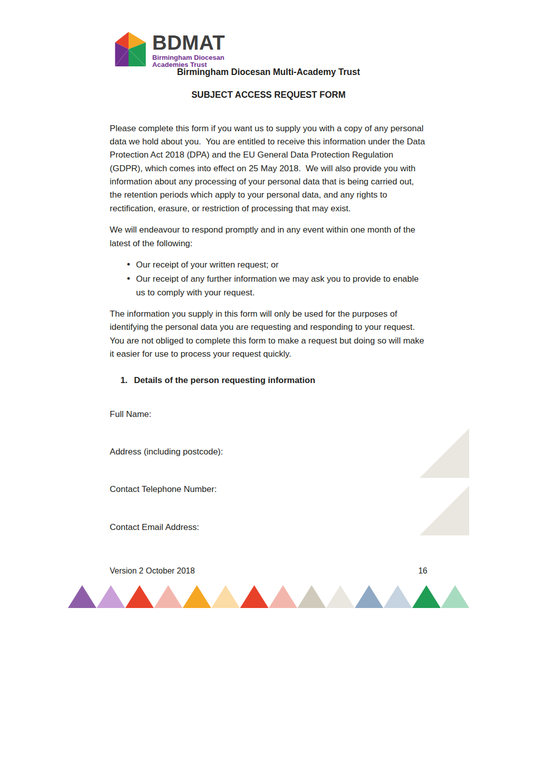BDMAT
Birmingham Diocesan
Academies Trust
Birmingham Diocesan Multi-Academy Trust
SUBJECT ACCESS REQUEST FORM
Please complete this form if you want us to supply you with a copy of any personal data we hold about you. You are entitled to receive this information under the Data Protection Act 2018 (DPA) and the EU General Data Protection Regulation (GDPR), which comes into effect on 25 May 2018. We will also provide you with information about any processing of your personal data that is being carried out, the retention periods which apply to your personal data, and any rights to rectification, erasure, or restriction of processing that may exist.
We will endeavour to respond promptly and in any event within one month of the latest of the following:
Our receipt of your written request; or
Our receipt of any further information we may ask you to provide to enable us to comply with your request.
The information you supply in this form will only be used for the purposes of identifying the personal data you are requesting and responding to your request. You are not obliged to complete this form to make a request but doing so will make it easier for use to process your request quickly.
Details of the person requesting information
Full Name:
Address (including postcode):
Contact Telephone Number:
Contact Email Address:
Version 2 October 2018 16